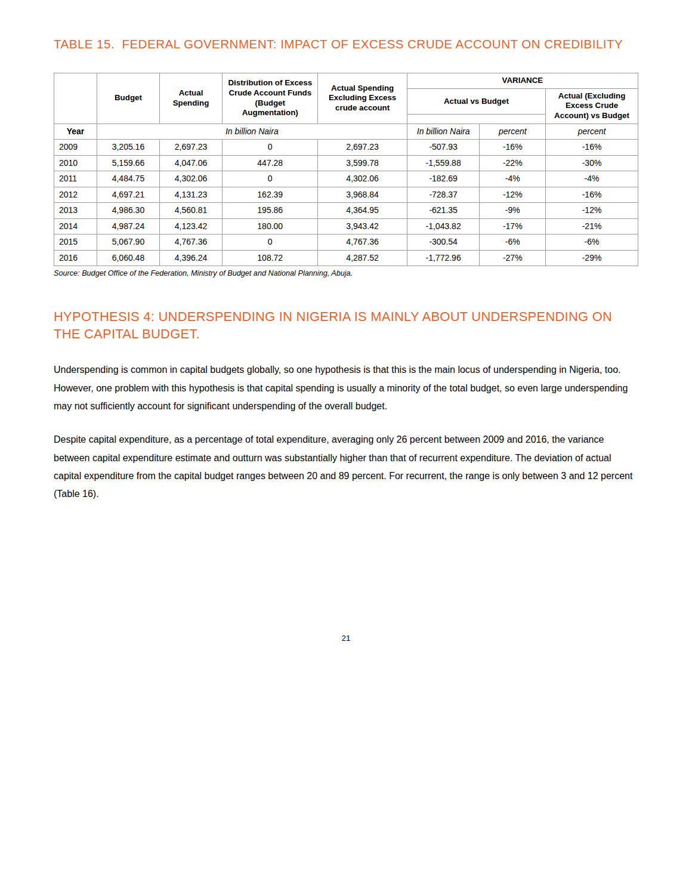Table 15. Federal Government: Impact of Excess Crude Account on Credibility
| | Budget | Actual Spending | Distribution of Excess Crude Account Funds (Budget Augmentation) | Actual Spending Excluding Excess crude account | VARIANCE |
| --- | --- | --- | --- | --- | --- |
| Actual vs Budget | Actual (Excluding Excess Crude Account) vs Budget |
| Year | In billion Naira | In billion Naira | percent | percent |
| 2009 | 3,205.16 | 2,697.23 | 0 | 2,697.23 | -507.93 | -16% | -16% |
| 2010 | 5,159.66 | 4,047.06 | 447.28 | 3,599.78 | -1,559.88 | -22% | -30% |
| 2011 | 4,484.75 | 4,302.06 | 0 | 4,302.06 | -182.69 | -4% | -4% |
| 2012 | 4,697.21 | 4,131.23 | 162.39 | 3,968.84 | -728.37 | -12% | -16% |
| 2013 | 4,986.30 | 4,560.81 | 195.86 | 4,364.95 | -621.35 | -9% | -12% |
| 2014 | 4,987.24 | 4,123.42 | 180.00 | 3,943.42 | -1,043.82 | -17% | -21% |
| 2015 | 5,067.90 | 4,767.36 | 0 | 4,767.36 | -300.54 | -6% | -6% |
| 2016 | 6,060.48 | 4,396.24 | 108.72 | 4,287.52 | -1,772.96 | -27% | -29% |
Source: Budget Office of the Federation, Ministry of Budget and National Planning, Abuja.
Hypothesis 4: Underspending in Nigeria is mainly about underspending on the capital budget.
Underspending is common in capital budgets globally, so one hypothesis is that this is the main locus of underspending in Nigeria, too. However, one problem with this hypothesis is that capital spending is usually a minority of the total budget, so even large underspending may not sufficiently account for significant underspending of the overall budget.
Despite capital expenditure, as a percentage of total expenditure, averaging only 26 percent between 2009 and 2016, the variance between capital expenditure estimate and outturn was substantially higher than that of recurrent expenditure. The deviation of actual capital expenditure from the capital budget ranges between 20 and 89 percent. For recurrent, the range is only between 3 and 12 percent (Table 16).
21